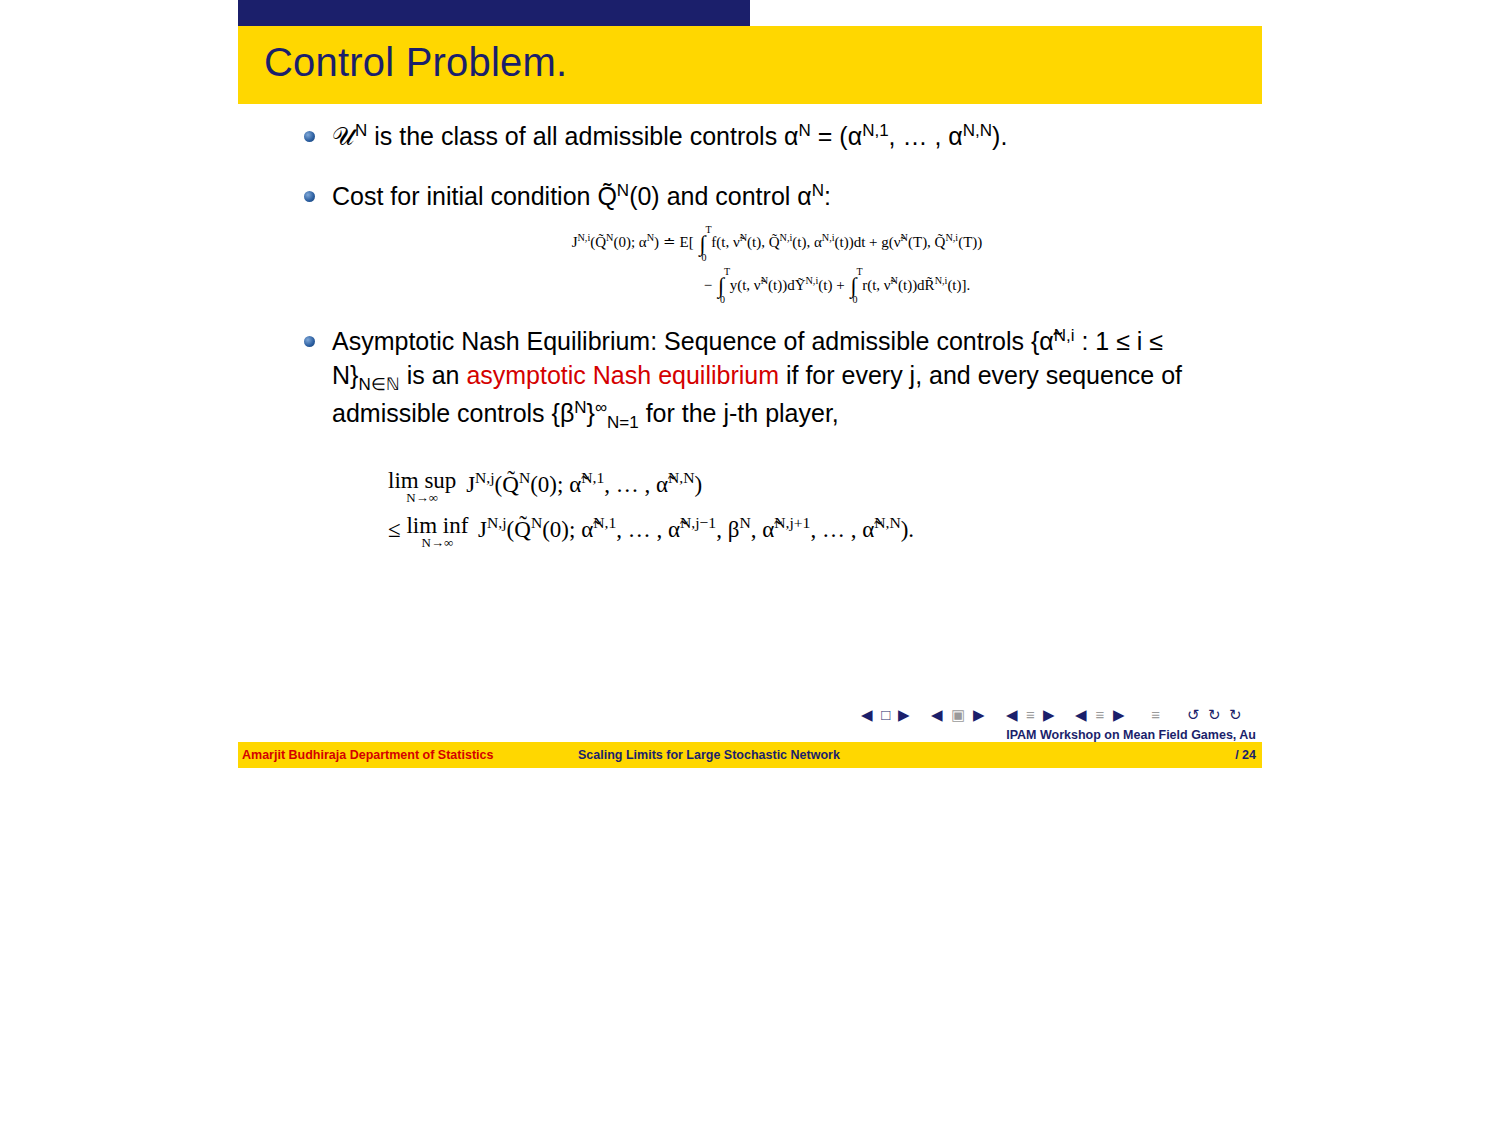Control Problem.
𝒰N is the class of all admissible controls αN = (αN,1, … , αN,N).
Cost for initial condition Q̃N(0) and control αN:
JN,i(Q̃N(0); αN) ≐ E[ ∫T 0 f(t, ν̃N(t), Q̃N,i(t), αN,i(t))dt + g(ν̃N(T), Q̃N,i(T))
− ∫T 0 y(t, ν̃N(t))dỸN,i(t) + ∫T 0 r(t, ν̃N(t))dR̃N,i(t)].
Asymptotic Nash Equilibrium: Sequence of admissible controls {α̃N,i : 1 ≤ i ≤ N}N∈ℕ is an asymptotic Nash equilibrium if for every j, and every sequence of admissible controls {βN}∞N=1 for the j-th player,
lim sup N→∞ JN,j(Q̃N(0); α̃N,1, … , α̃N,N)
≤ lim inf N→∞ JN,j(Q̃N(0); α̃N,1, … , α̃N,j−1, βN, α̃N,j+1, … , α̃N,N).
◀ □ ▶ ◀ ▣ ▶ ◀ ≡ ▶ ◀ ≡ ▶ ≡ ↺ ↻ ↻
IPAM Workshop on Mean Field Games, Au
Amarjit Budhiraja Department of Statistics Scaling Limits for Large Stochastic Network / 24